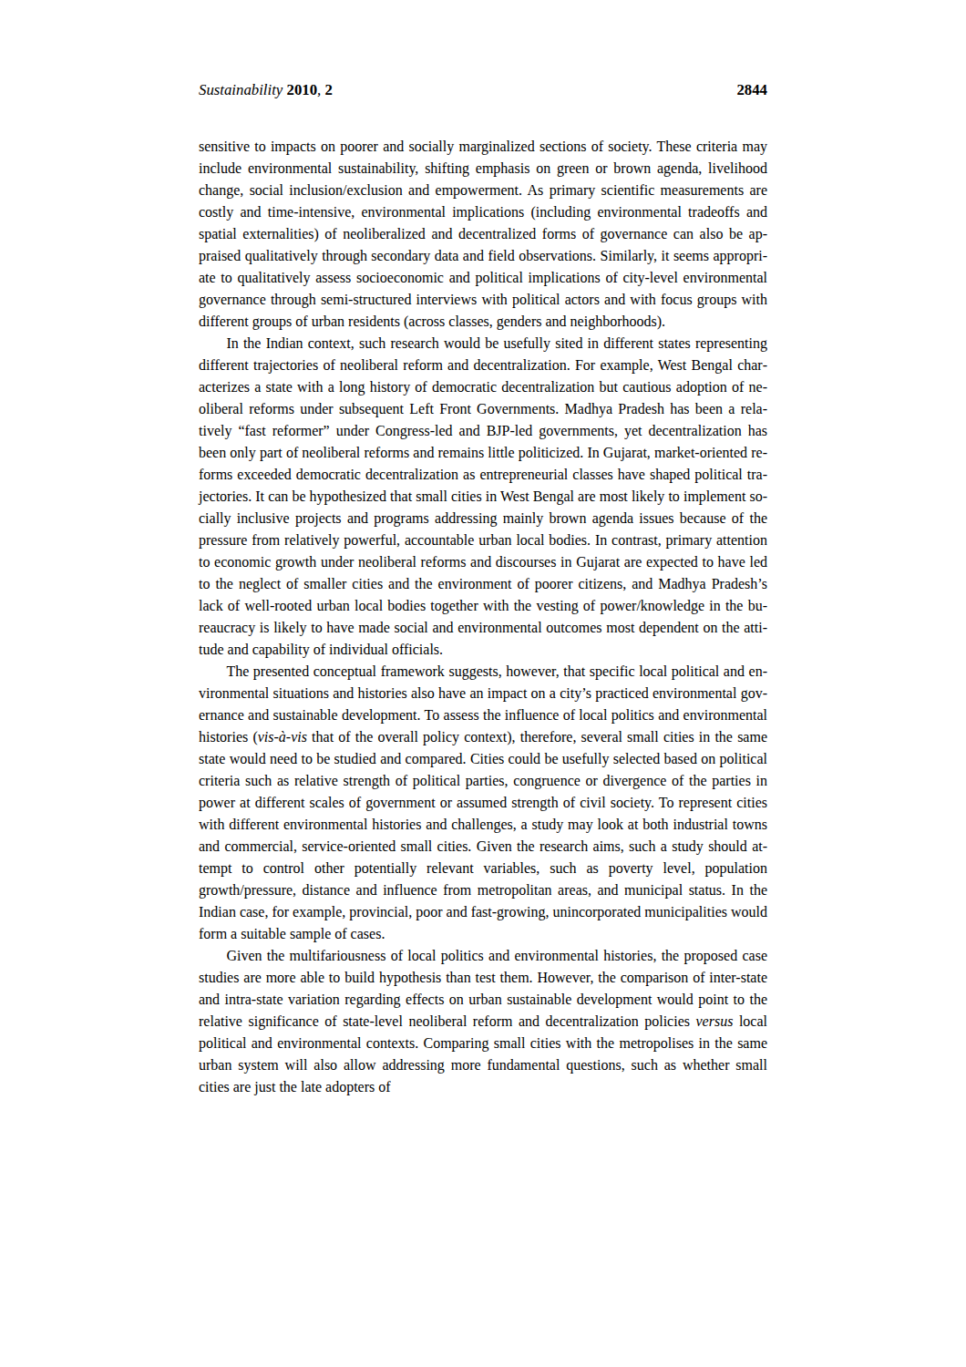Sustainability 2010, 2 2844
sensitive to impacts on poorer and socially marginalized sections of society. These criteria may include environmental sustainability, shifting emphasis on green or brown agenda, livelihood change, social inclusion/exclusion and empowerment. As primary scientific measurements are costly and time-intensive, environmental implications (including environmental tradeoffs and spatial externalities) of neoliberalized and decentralized forms of governance can also be appraised qualitatively through secondary data and field observations. Similarly, it seems appropriate to qualitatively assess socioeconomic and political implications of city-level environmental governance through semi-structured interviews with political actors and with focus groups with different groups of urban residents (across classes, genders and neighborhoods).
In the Indian context, such research would be usefully sited in different states representing different trajectories of neoliberal reform and decentralization. For example, West Bengal characterizes a state with a long history of democratic decentralization but cautious adoption of neoliberal reforms under subsequent Left Front Governments. Madhya Pradesh has been a relatively “fast reformer” under Congress-led and BJP-led governments, yet decentralization has been only part of neoliberal reforms and remains little politicized. In Gujarat, market-oriented reforms exceeded democratic decentralization as entrepreneurial classes have shaped political trajectories. It can be hypothesized that small cities in West Bengal are most likely to implement socially inclusive projects and programs addressing mainly brown agenda issues because of the pressure from relatively powerful, accountable urban local bodies. In contrast, primary attention to economic growth under neoliberal reforms and discourses in Gujarat are expected to have led to the neglect of smaller cities and the environment of poorer citizens, and Madhya Pradesh’s lack of well-rooted urban local bodies together with the vesting of power/knowledge in the bureaucracy is likely to have made social and environmental outcomes most dependent on the attitude and capability of individual officials.
The presented conceptual framework suggests, however, that specific local political and environmental situations and histories also have an impact on a city’s practiced environmental governance and sustainable development. To assess the influence of local politics and environmental histories (vis-à-vis that of the overall policy context), therefore, several small cities in the same state would need to be studied and compared. Cities could be usefully selected based on political criteria such as relative strength of political parties, congruence or divergence of the parties in power at different scales of government or assumed strength of civil society. To represent cities with different environmental histories and challenges, a study may look at both industrial towns and commercial, service-oriented small cities. Given the research aims, such a study should attempt to control other potentially relevant variables, such as poverty level, population growth/pressure, distance and influence from metropolitan areas, and municipal status. In the Indian case, for example, provincial, poor and fast-growing, unincorporated municipalities would form a suitable sample of cases.
Given the multifariousness of local politics and environmental histories, the proposed case studies are more able to build hypothesis than test them. However, the comparison of inter-state and intra-state variation regarding effects on urban sustainable development would point to the relative significance of state-level neoliberal reform and decentralization policies versus local political and environmental contexts. Comparing small cities with the metropolises in the same urban system will also allow addressing more fundamental questions, such as whether small cities are just the late adopters of